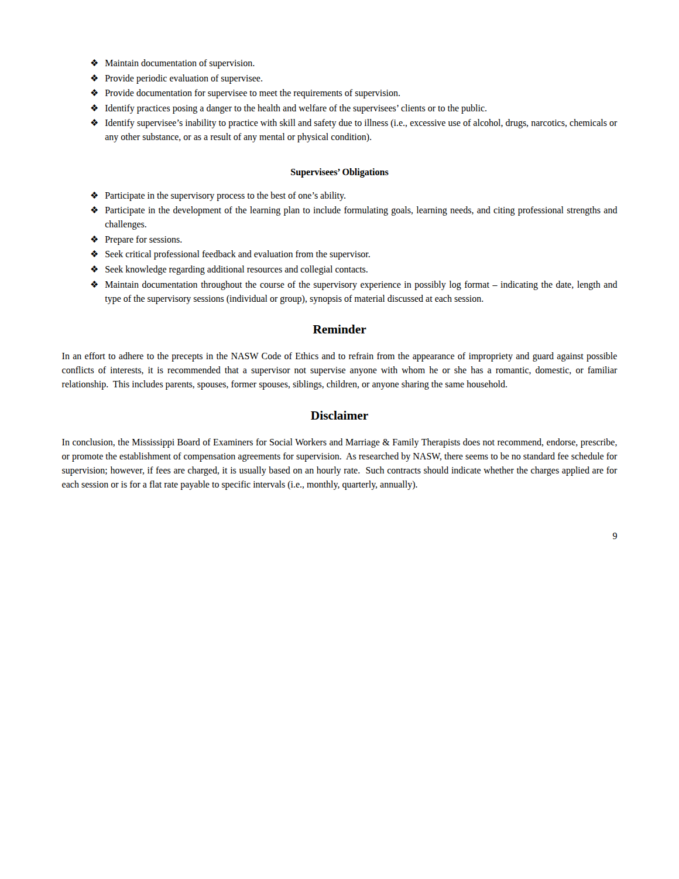Maintain documentation of supervision.
Provide periodic evaluation of supervisee.
Provide documentation for supervisee to meet the requirements of supervision.
Identify practices posing a danger to the health and welfare of the supervisees’ clients or to the public.
Identify supervisee’s inability to practice with skill and safety due to illness (i.e., excessive use of alcohol, drugs, narcotics, chemicals or any other substance, or as a result of any mental or physical condition).
Supervisees’ Obligations
Participate in the supervisory process to the best of one’s ability.
Participate in the development of the learning plan to include formulating goals, learning needs, and citing professional strengths and challenges.
Prepare for sessions.
Seek critical professional feedback and evaluation from the supervisor.
Seek knowledge regarding additional resources and collegial contacts.
Maintain documentation throughout the course of the supervisory experience in possibly log format – indicating the date, length and type of the supervisory sessions (individual or group), synopsis of material discussed at each session.
Reminder
In an effort to adhere to the precepts in the NASW Code of Ethics and to refrain from the appearance of impropriety and guard against possible conflicts of interests, it is recommended that a supervisor not supervise anyone with whom he or she has a romantic, domestic, or familiar relationship. This includes parents, spouses, former spouses, siblings, children, or anyone sharing the same household.
Disclaimer
In conclusion, the Mississippi Board of Examiners for Social Workers and Marriage & Family Therapists does not recommend, endorse, prescribe, or promote the establishment of compensation agreements for supervision. As researched by NASW, there seems to be no standard fee schedule for supervision; however, if fees are charged, it is usually based on an hourly rate. Such contracts should indicate whether the charges applied are for each session or is for a flat rate payable to specific intervals (i.e., monthly, quarterly, annually).
9